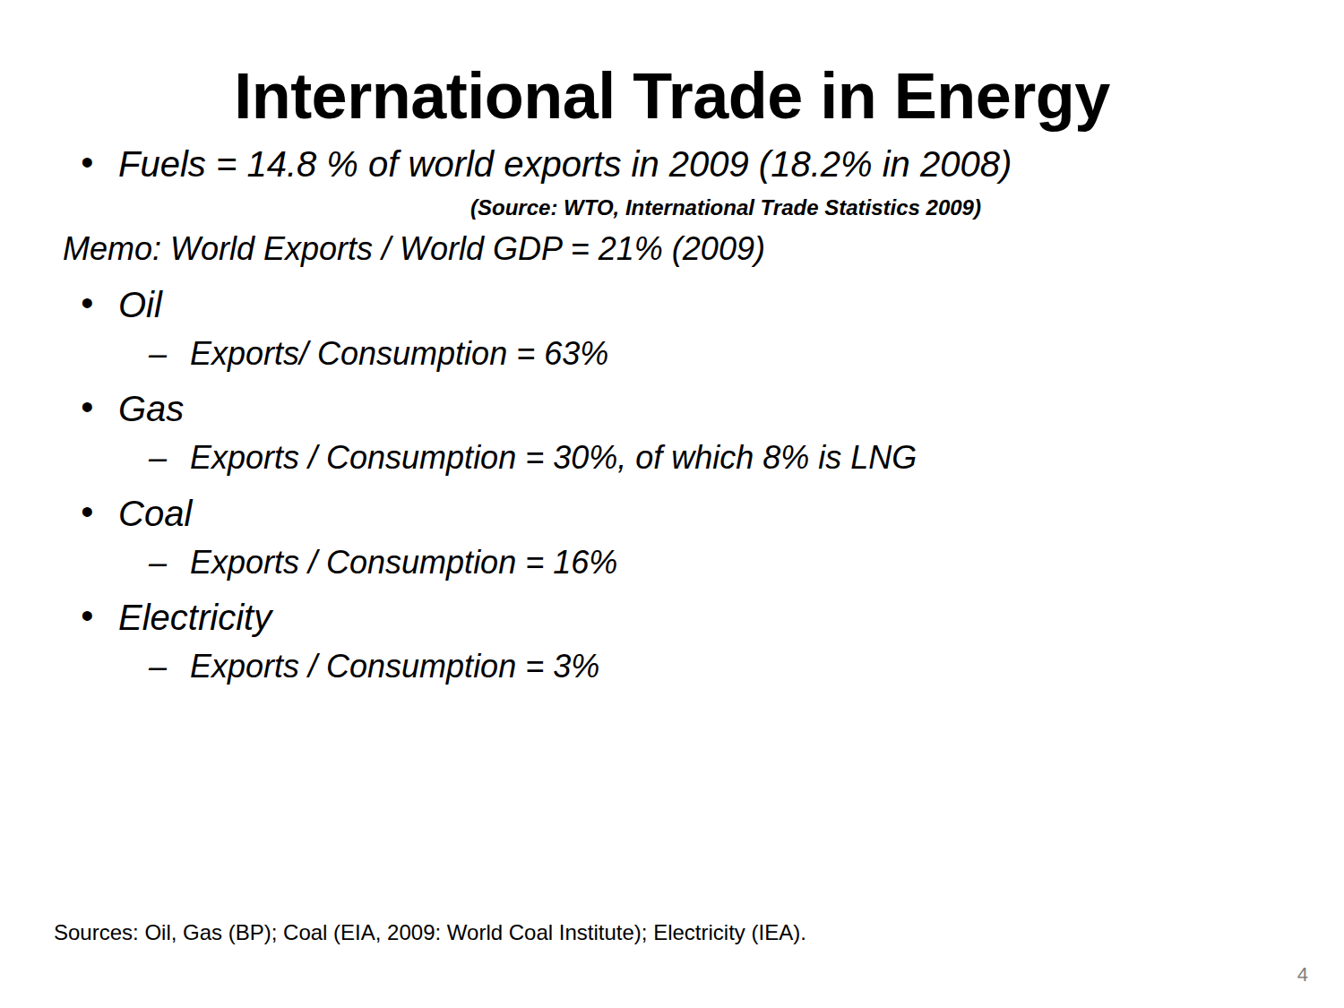International Trade in Energy
Fuels = 14.8 % of world exports in 2009 (18.2% in 2008)
(Source: WTO, International Trade Statistics 2009)
Memo: World Exports / World GDP = 21% (2009)
Oil
Exports/ Consumption = 63%
Gas
Exports / Consumption = 30%, of which 8% is LNG
Coal
Exports / Consumption = 16%
Electricity
Exports / Consumption = 3%
Sources: Oil, Gas (BP); Coal (EIA, 2009: World Coal Institute); Electricity (IEA).
4